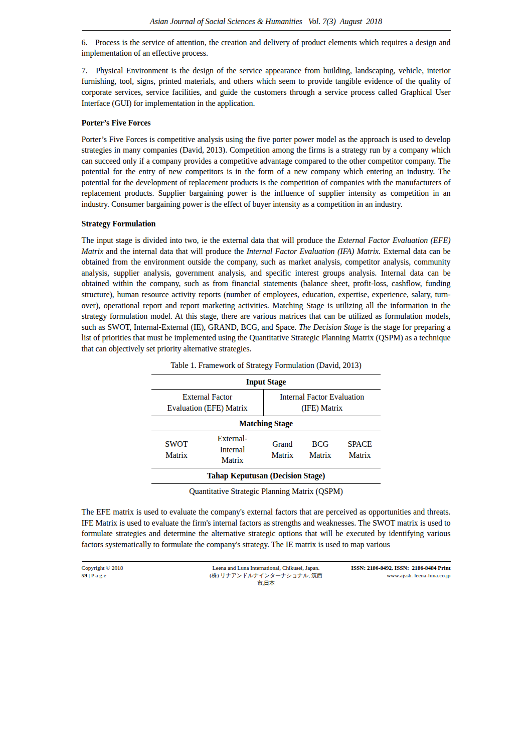Asian Journal of Social Sciences & Humanities Vol. 7(3) August 2018
6. Process is the service of attention, the creation and delivery of product elements which requires a design and implementation of an effective process.
7. Physical Environment is the design of the service appearance from building, landscaping, vehicle, interior furnishing, tool, signs, printed materials, and others which seem to provide tangible evidence of the quality of corporate services, service facilities, and guide the customers through a service process called Graphical User Interface (GUI) for implementation in the application.
Porter’s Five Forces
Porter’s Five Forces is competitive analysis using the five porter power model as the approach is used to develop strategies in many companies (David, 2013). Competition among the firms is a strategy run by a company which can succeed only if a company provides a competitive advantage compared to the other competitor company. The potential for the entry of new competitors is in the form of a new company which entering an industry. The potential for the development of replacement products is the competition of companies with the manufacturers of replacement products. Supplier bargaining power is the influence of supplier intensity as competition in an industry. Consumer bargaining power is the effect of buyer intensity as a competition in an industry.
Strategy Formulation
The input stage is divided into two, ie the external data that will produce the External Factor Evaluation (EFE) Matrix and the internal data that will produce the Internal Factor Evaluation (IFA) Matrix. External data can be obtained from the environment outside the company, such as market analysis, competitor analysis, community analysis, supplier analysis, government analysis, and specific interest groups analysis. Internal data can be obtained within the company, such as from financial statements (balance sheet, profit-loss, cashflow, funding structure), human resource activity reports (number of employees, education, expertise, experience, salary, turn-over), operational report and report marketing activities. Matching Stage is utilizing all the information in the strategy formulation model. At this stage, there are various matrices that can be utilized as formulation models, such as SWOT, Internal-External (IE), GRAND, BCG, and Space. The Decision Stage is the stage for preparing a list of priorities that must be implemented using the Quantitative Strategic Planning Matrix (QSPM) as a technique that can objectively set priority alternative strategies.
Table 1. Framework of Strategy Formulation (David, 2013)
| Input Stage |
| External Factor Evaluation (EFE) Matrix | Internal Factor Evaluation (IFE) Matrix |
| Matching Stage |
| SWOT Matrix | External- Internal Matrix | Grand Matrix | BCG Matrix | SPACE Matrix |
| Tahap Keputusan (Decision Stage) |
| Quantitative Strategic Planning Matrix (QSPM) |
The EFE matrix is used to evaluate the company's external factors that are perceived as opportunities and threats. IFE Matrix is used to evaluate the firm's internal factors as strengths and weaknesses. The SWOT matrix is used to formulate strategies and determine the alternative strategic options that will be executed by identifying various factors systematically to formulate the company's strategy. The IE matrix is used to map various
Copyright © 2018
59 | P a g e
Leena and Luna International, Chikusei, Japan.
(株) リナアンドルナインターナショナル, 筑西市,日本
ISSN: 2186-8492, ISSN: 2186-8484 Print
www.ajssh. leena-luna.co.jp